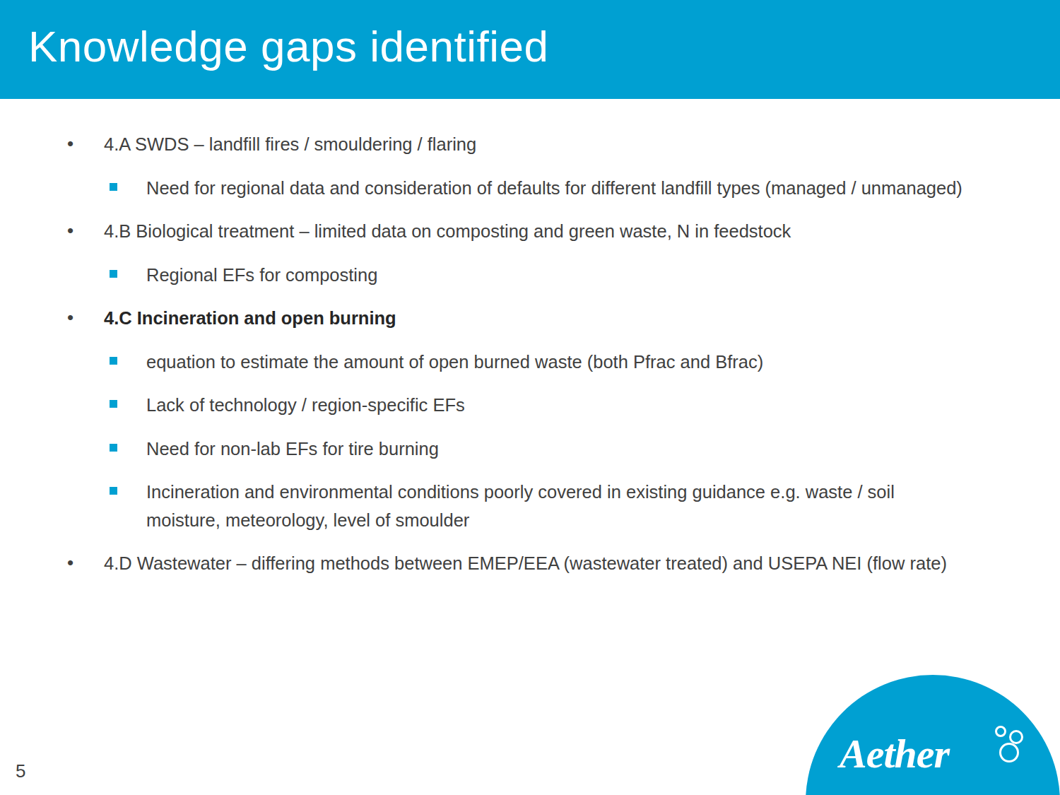Knowledge gaps identified
4.A SWDS – landfill fires / smouldering / flaring
Need for regional data and consideration of defaults for different landfill types (managed / unmanaged)
4.B Biological treatment – limited data on composting and green waste, N in feedstock
Regional EFs for composting
4.C Incineration and open burning
equation to estimate the amount of open burned waste (both Pfrac and Bfrac)
Lack of technology / region-specific EFs
Need for non-lab EFs for tire burning
Incineration and environmental conditions poorly covered in existing guidance e.g. waste / soil moisture, meteorology, level of smoulder
4.D Wastewater – differing methods between EMEP/EEA (wastewater treated) and USEPA NEI (flow rate)
5
Aether